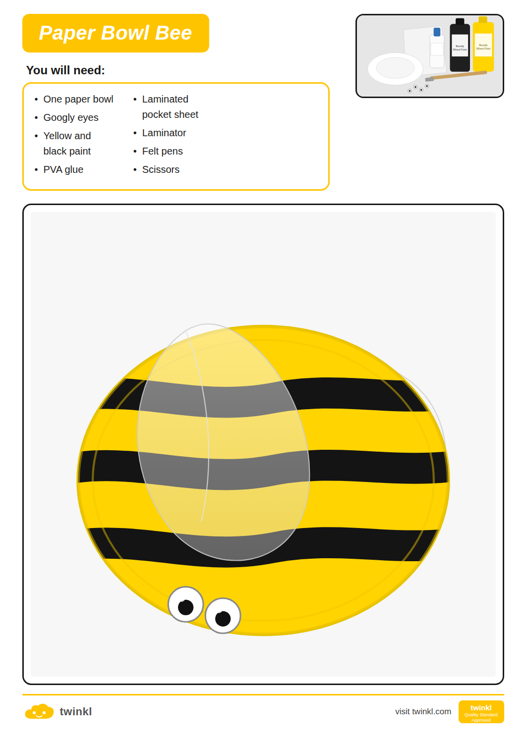Paper Bowl Bee
You will need:
One paper bowl
Googly eyes
Yellow and
black paint
PVA glue
Laminated
pocket sheet
Laminator
Felt pens
Scissors
Ready Mixed Paint Ready Mixed Paint
twinkl
visit twinkl.com
twinkl Quality Standard
Approved